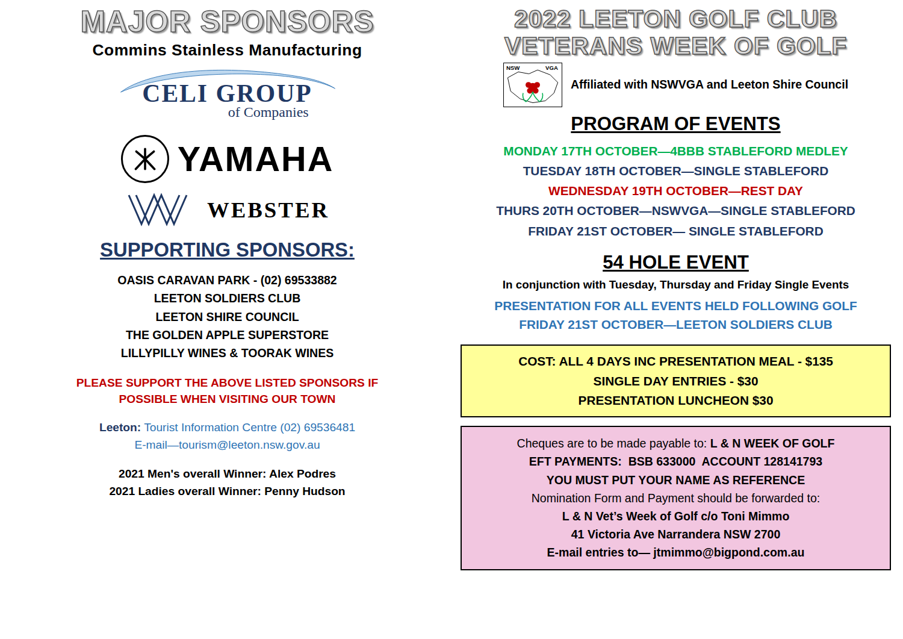Major Sponsors
Commins Stainless Manufacturing
CELI GROUP
of Companies
YAMAHA
WEBSTER
SUPPORTING SPONSORS:
OASIS CARAVAN PARK - (02) 69533882
LEETON SOLDIERS CLUB
LEETON SHIRE COUNCIL
THE GOLDEN APPLE SUPERSTORE
LILLYPILLY WINES & TOORAK WINES
PLEASE SUPPORT THE ABOVE LISTED SPONSORS IF
POSSIBLE WHEN VISITING OUR TOWN
Leeton: Tourist Information Centre (02) 69536481
E-mail—tourism@leeton.nsw.gov.au
2021 Men's overall Winner: Alex Podres
2021 Ladies overall Winner: Penny Hudson
2022 Leeton Golf Club
Veterans Week of Golf
NSW VGA
Affiliated with NSWVGA and Leeton Shire Council
PROGRAM OF EVENTS
MONDAY 17TH OCTOBER—4BBB STABLEFORD MEDLEY
TUESDAY 18TH OCTOBER—SINGLE STABLEFORD
WEDNESDAY 19TH OCTOBER—REST DAY
THURS 20TH OCTOBER—NSWVGA—SINGLE STABLEFORD
FRIDAY 21ST OCTOBER— SINGLE STABLEFORD
54 HOLE EVENT
In conjunction with Tuesday, Thursday and Friday Single Events
PRESENTATION FOR ALL EVENTS HELD FOLLOWING GOLF
FRIDAY 21ST OCTOBER—LEETON SOLDIERS CLUB
COST: ALL 4 DAYS INC PRESENTATION MEAL - $135
SINGLE DAY ENTRIES - $30
PRESENTATION LUNCHEON $30
Cheques are to be made payable to: L & N WEEK OF GOLF
EFT PAYMENTS: BSB 633000 ACCOUNT 128141793
YOU MUST PUT YOUR NAME AS REFERENCE
Nomination Form and Payment should be forwarded to:
L & N Vet’s Week of Golf c/o Toni Mimmo
41 Victoria Ave Narrandera NSW 2700
E-mail entries to— jtmimmo@bigpond.com.au